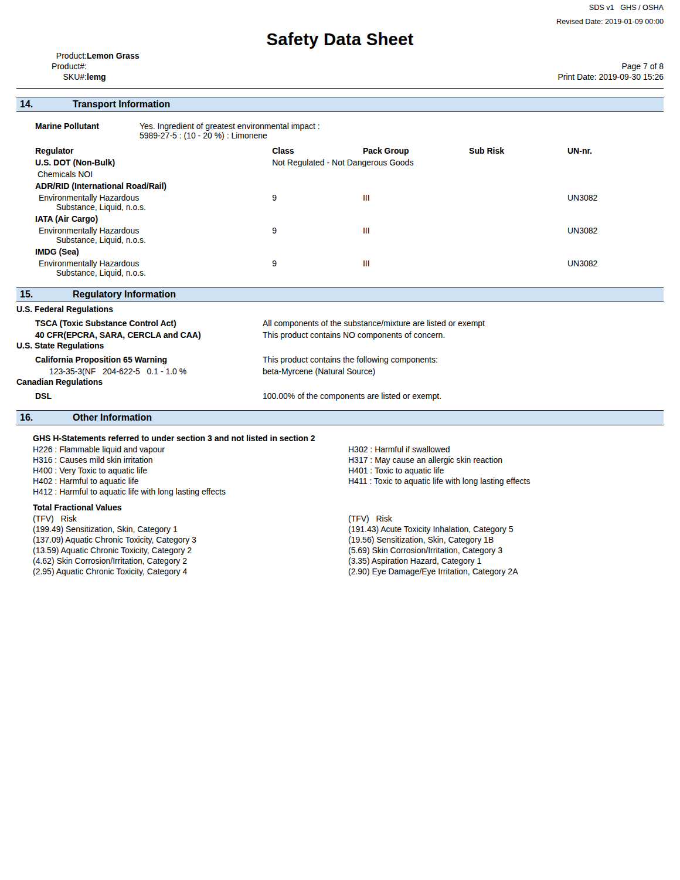SDS v1 GHS / OSHA
Revised Date: 2019-01-09 00:00
Safety Data Sheet
| Product: | Lemon Grass | |
| Product#: | | Page 7 of 8 |
| SKU#: | lemg | Print Date: 2019-09-30 15:26 |
14. Transport Information
| Marine Pollutant | Yes. Ingredient of greatest environmental impact : 5989-27-5 : (10 - 20 %) : Limonene |
| Regulator | Class | Pack Group | Sub Risk | UN-nr. |
| U.S. DOT (Non-Bulk) | Not Regulated - Not Dangerous Goods |
| Chemicals NOI | | | | |
| ADR/RID (International Road/Rail) | | | | |
| Environmentally Hazardous Substance, Liquid, n.o.s. | 9 | III | | UN3082 |
| IATA (Air Cargo) | | | | |
| Environmentally Hazardous Substance, Liquid, n.o.s. | 9 | III | | UN3082 |
| IMDG (Sea) | | | | |
| Environmentally Hazardous Substance, Liquid, n.o.s. | 9 | III | | UN3082 |
15. Regulatory Information
U.S. Federal Regulations
| TSCA (Toxic Substance Control Act) | All components of the substance/mixture are listed or exempt |
| 40 CFR(EPCRA, SARA, CERCLA and CAA) | This product contains NO components of concern. |
U.S. State Regulations
| California Proposition 65 Warning | This product contains the following components: |
| 123-35-3(NF 204-622-5 0.1 - 1.0 % | beta-Myrcene (Natural Source) |
Canadian Regulations
| DSL | 100.00% of the components are listed or exempt. |
16. Other Information
GHS H-Statements referred to under section 3 and not listed in section 2
| H226 : Flammable liquid and vapour | H302 : Harmful if swallowed |
| H316 : Causes mild skin irritation | H317 : May cause an allergic skin reaction |
| H400 : Very Toxic to aquatic life | H401 : Toxic to aquatic life |
| H402 : Harmful to aquatic life | H411 : Toxic to aquatic life with long lasting effects |
| H412 : Harmful to aquatic life with long lasting effects | |
Total Fractional Values
| (TFV) Risk | (TFV) Risk |
| (199.49) Sensitization, Skin, Category 1 | (191.43) Acute Toxicity Inhalation, Category 5 |
| (137.09) Aquatic Chronic Toxicity, Category 3 | (19.56) Sensitization, Skin, Category 1B |
| (13.59) Aquatic Chronic Toxicity, Category 2 | (5.69) Skin Corrosion/Irritation, Category 3 |
| (4.62) Skin Corrosion/Irritation, Category 2 | (3.35) Aspiration Hazard, Category 1 |
| (2.95) Aquatic Chronic Toxicity, Category 4 | (2.90) Eye Damage/Eye Irritation, Category 2A |